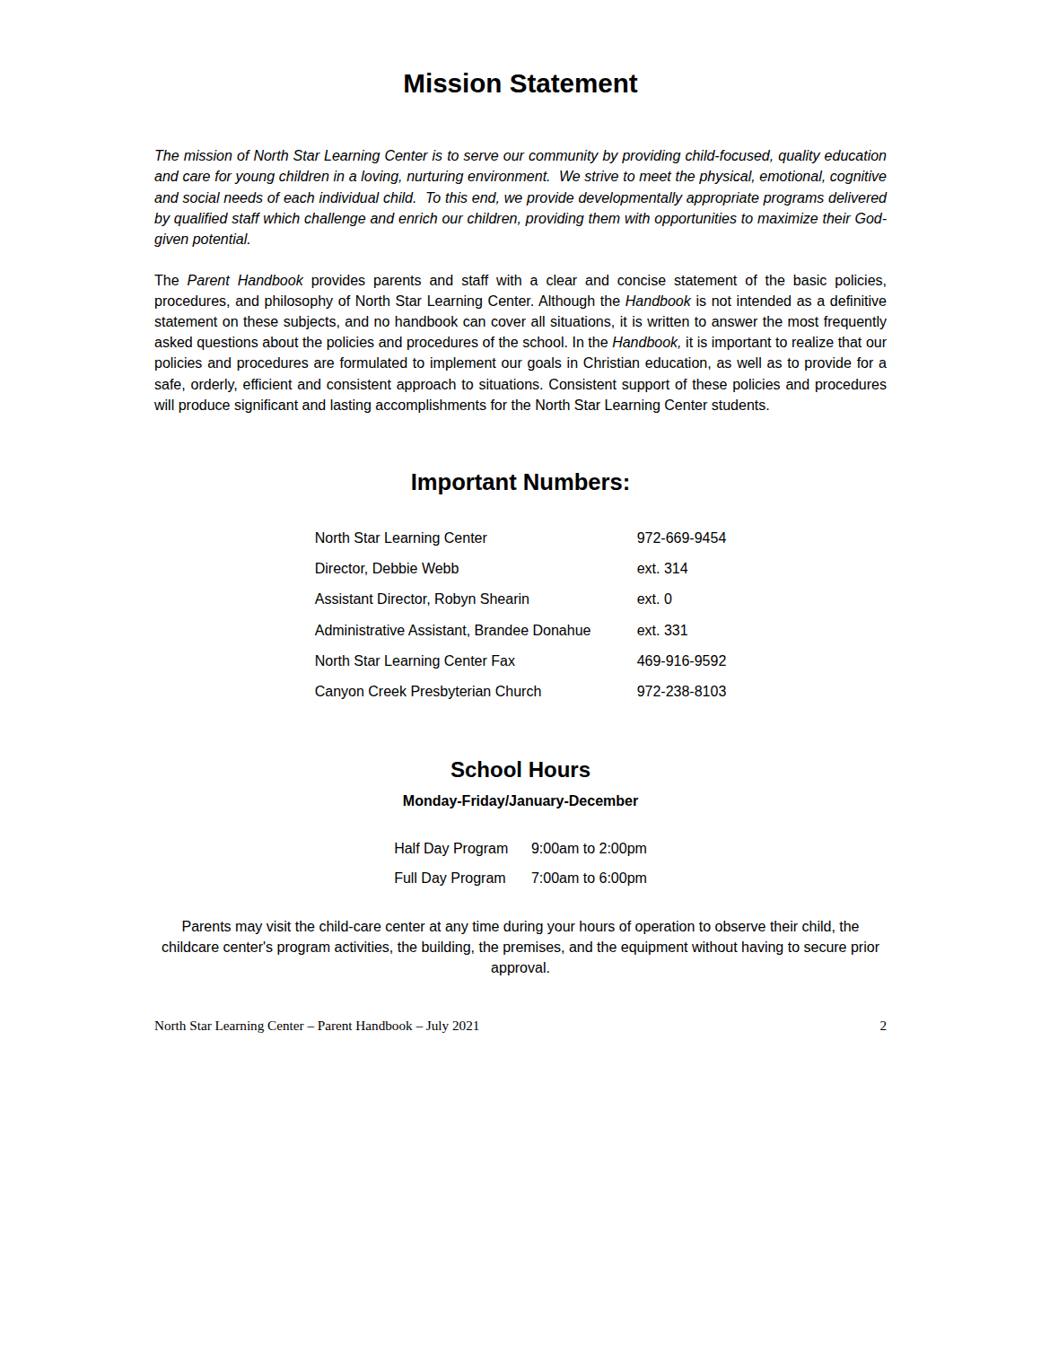Mission Statement
The mission of North Star Learning Center is to serve our community by providing child-focused, quality education and care for young children in a loving, nurturing environment. We strive to meet the physical, emotional, cognitive and social needs of each individual child. To this end, we provide developmentally appropriate programs delivered by qualified staff which challenge and enrich our children, providing them with opportunities to maximize their God-given potential.
The Parent Handbook provides parents and staff with a clear and concise statement of the basic policies, procedures, and philosophy of North Star Learning Center. Although the Handbook is not intended as a definitive statement on these subjects, and no handbook can cover all situations, it is written to answer the most frequently asked questions about the policies and procedures of the school. In the Handbook, it is important to realize that our policies and procedures are formulated to implement our goals in Christian education, as well as to provide for a safe, orderly, efficient and consistent approach to situations. Consistent support of these policies and procedures will produce significant and lasting accomplishments for the North Star Learning Center students.
Important Numbers:
| North Star Learning Center | 972-669-9454 |
| Director, Debbie Webb | ext. 314 |
| Assistant Director, Robyn Shearin | ext. 0 |
| Administrative Assistant, Brandee Donahue | ext. 331 |
| North Star Learning Center Fax | 469-916-9592 |
| Canyon Creek Presbyterian Church | 972-238-8103 |
School Hours
Monday-Friday/January-December
| Half Day Program | 9:00am to 2:00pm |
| Full Day Program | 7:00am to 6:00pm |
Parents may visit the child-care center at any time during your hours of operation to observe their child, the childcare center's program activities, the building, the premises, and the equipment without having to secure prior approval.
North Star Learning Center – Parent Handbook – July 2021 2